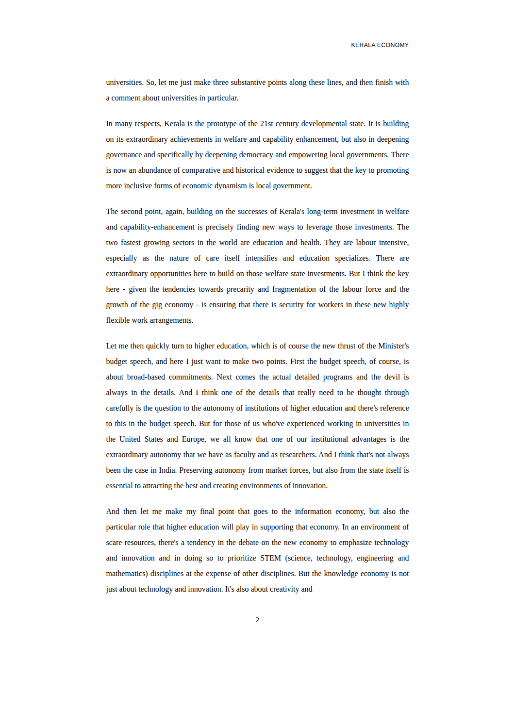KERALA ECONOMY
universities. So, let me just make three substantive points along these lines, and then finish with a comment about universities in particular.
In many respects, Kerala is the prototype of the 21st century developmental state. It is building on its extraordinary achievements in welfare and capability enhancement, but also in deepening governance and specifically by deepening democracy and empowering local governments. There is now an abundance of comparative and historical evidence to suggest that the key to promoting more inclusive forms of economic dynamism is local government.
The second point, again, building on the successes of Kerala's long-term investment in welfare and capability-enhancement is precisely finding new ways to leverage those investments. The two fastest growing sectors in the world are education and health. They are labour intensive, especially as the nature of care itself intensifies and education specializes. There are extraordinary opportunities here to build on those welfare state investments. But I think the key here - given the tendencies towards precarity and fragmentation of the labour force and the growth of the gig economy - is ensuring that there is security for workers in these new highly flexible work arrangements.
Let me then quickly turn to higher education, which is of course the new thrust of the Minister's budget speech, and here I just want to make two points. First the budget speech, of course, is about broad-based commitments. Next comes the actual detailed programs and the devil is always in the details. And I think one of the details that really need to be thought through carefully is the question to the autonomy of institutions of higher education and there's reference to this in the budget speech. But for those of us who've experienced working in universities in the United States and Europe, we all know that one of our institutional advantages is the extraordinary autonomy that we have as faculty and as researchers. And I think that's not always been the case in India. Preserving autonomy from market forces, but also from the state itself is essential to attracting the best and creating environments of innovation.
And then let me make my final point that goes to the information economy, but also the particular role that higher education will play in supporting that economy. In an environment of scare resources, there's a tendency in the debate on the new economy to emphasize technology and innovation and in doing so to prioritize STEM (science, technology, engineering and mathematics) disciplines at the expense of other disciplines. But the knowledge economy is not just about technology and innovation. It's also about creativity and
2